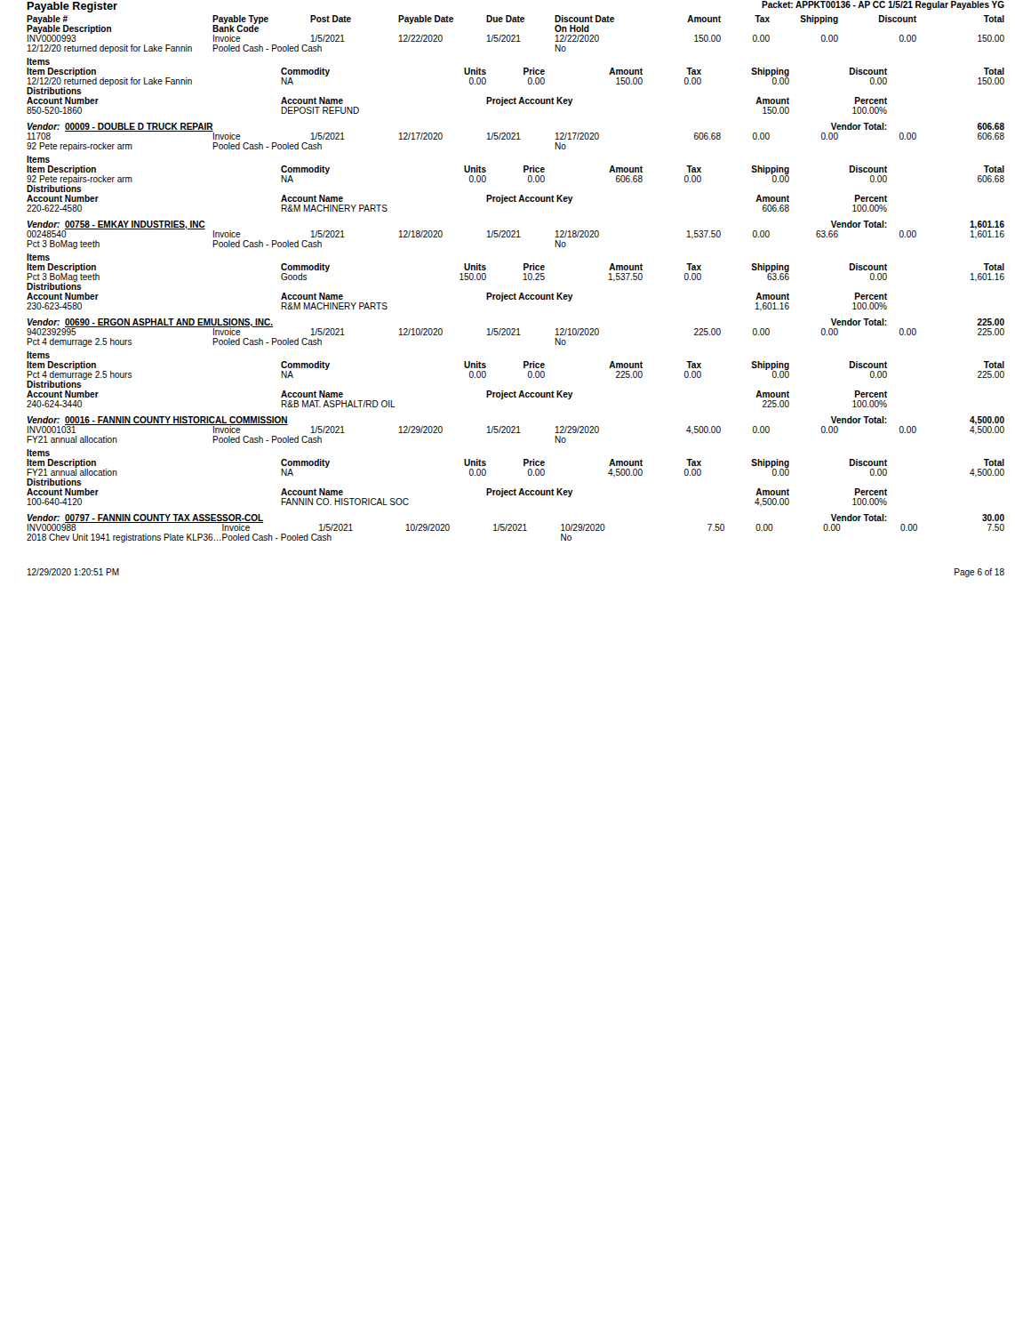Payable Register
Packet: APPKT00136 - AP CC 1/5/21 Regular Payables YG
| Payable # | Payable Type | Post Date | Payable Date | Due Date | Discount Date | Amount | Tax | Shipping | Discount | Total |
| Payable Description | Bank Code | | | On Hold | | | | | |
| INV0000993 | Invoice | 1/5/2021 | 12/22/2020 | 1/5/2021 | 12/22/2020 | 150.00 | 0.00 | 0.00 | 0.00 | 150.00 |
| 12/12/20 returned deposit for Lake Fannin | Pooled Cash - Pooled Cash | | No | | | | | |
| Items |
| Item Description | Commodity | Units | Price | Amount | Tax | Shipping | Discount | Total |
| 12/12/20 returned deposit for Lake Fannin | NA | 0.00 | 0.00 | 150.00 | 0.00 | 0.00 | 0.00 | 150.00 |
| Distributions |
| Account Number | Account Name | Project Account Key | Amount | Percent | |
| 850-520-1860 | DEPOSIT REFUND | | 150.00 | 100.00% | |
| Vendor: 00009 - DOUBLE D TRUCK REPAIR | Vendor Total: | 606.68 |
| 11708 | Invoice | 1/5/2021 | 12/17/2020 | 1/5/2021 | 12/17/2020 | 606.68 | 0.00 | 0.00 | 0.00 | 606.68 |
| 92 Pete repairs-rocker arm | Pooled Cash - Pooled Cash | | No | | | | | |
| Items |
| Item Description | Commodity | Units | Price | Amount | Tax | Shipping | Discount | Total |
| 92 Pete repairs-rocker arm | NA | 0.00 | 0.00 | 606.68 | 0.00 | 0.00 | 0.00 | 606.68 |
| Distributions |
| Account Number | Account Name | Project Account Key | Amount | Percent | |
| 220-622-4580 | R&M MACHINERY PARTS | | 606.68 | 100.00% | |
| Vendor: 00758 - EMKAY INDUSTRIES, INC | Vendor Total: | 1,601.16 |
| 00248540 | Invoice | 1/5/2021 | 12/18/2020 | 1/5/2021 | 12/18/2020 | 1,537.50 | 0.00 | 63.66 | 0.00 | 1,601.16 |
| Pct 3 BoMag teeth | Pooled Cash - Pooled Cash | | No | | | | | |
| Items |
| Item Description | Commodity | Units | Price | Amount | Tax | Shipping | Discount | Total |
| Pct 3 BoMag teeth | Goods | 150.00 | 10.25 | 1,537.50 | 0.00 | 63.66 | 0.00 | 1,601.16 |
| Distributions |
| Account Number | Account Name | Project Account Key | Amount | Percent | |
| 230-623-4580 | R&M MACHINERY PARTS | | 1,601.16 | 100.00% | |
| Vendor: 00690 - ERGON ASPHALT AND EMULSIONS, INC. | Vendor Total: | 225.00 |
| 9402392995 | Invoice | 1/5/2021 | 12/10/2020 | 1/5/2021 | 12/10/2020 | 225.00 | 0.00 | 0.00 | 0.00 | 225.00 |
| Pct 4 demurrage 2.5 hours | Pooled Cash - Pooled Cash | | No | | | | | |
| Items |
| Item Description | Commodity | Units | Price | Amount | Tax | Shipping | Discount | Total |
| Pct 4 demurrage 2.5 hours | NA | 0.00 | 0.00 | 225.00 | 0.00 | 0.00 | 0.00 | 225.00 |
| Distributions |
| Account Number | Account Name | Project Account Key | Amount | Percent | |
| 240-624-3440 | R&B MAT. ASPHALT/RD OIL | | 225.00 | 100.00% | |
| Vendor: 00016 - FANNIN COUNTY HISTORICAL COMMISSION | Vendor Total: | 4,500.00 |
| INV0001031 | Invoice | 1/5/2021 | 12/29/2020 | 1/5/2021 | 12/29/2020 | 4,500.00 | 0.00 | 0.00 | 0.00 | 4,500.00 |
| FY21 annual allocation | Pooled Cash - Pooled Cash | | No | | | | | |
| Items |
| Item Description | Commodity | Units | Price | Amount | Tax | Shipping | Discount | Total |
| FY21 annual allocation | NA | 0.00 | 0.00 | 4,500.00 | 0.00 | 0.00 | 0.00 | 4,500.00 |
| Distributions |
| Account Number | Account Name | Project Account Key | Amount | Percent | |
| 100-640-4120 | FANNIN CO. HISTORICAL SOC | | 4,500.00 | 100.00% | |
| Vendor: 00797 - FANNIN COUNTY TAX ASSESSOR-COL | Vendor Total: | 30.00 |
| INV0000988 | Invoice | 1/5/2021 | 10/29/2020 | 1/5/2021 | 10/29/2020 | 7.50 | 0.00 | 0.00 | 0.00 | 7.50 |
| 2018 Chev Unit 1941 registrations Plate KLP36… | Pooled Cash - Pooled Cash | | No | | | | | |
12/29/2020 1:20:51 PM
Page 6 of 18